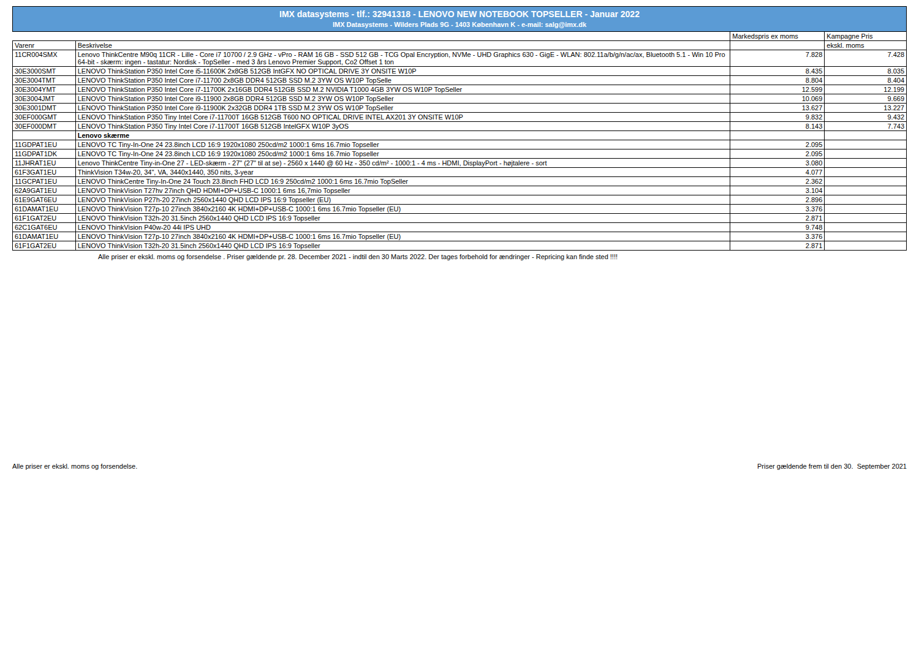| IMX datasystems - tlf.: 32941318 - LENOVO NEW NOTEBOOK TOPSELLER - Januar 2022 IMX Datasystems - Wilders Plads 9G - 1403 København K - e-mail: salg@imx.dk |
| | | Markedspris ex moms | Kampagne Pris |
| Varenr | Beskrivelse | | ekskl. moms |
| 11CR004SMX | Lenovo ThinkCentre M90q 11CR - Lille - Core i7 10700 / 2.9 GHz - vPro - RAM 16 GB - SSD 512 GB - TCG Opal Encryption, NVMe - UHD Graphics 630 - GigE - WLAN: 802.11a/b/g/n/ac/ax, Bluetooth 5.1 - Win 10 Pro 64-bit - skærm: ingen - tastatur: Nordisk - TopSeller - med 3 års Lenovo Premier Support, Co2 Offset 1 ton | 7.828 | 7.428 |
| 30E3000SMT | LENOVO ThinkStation P350 Intel Core i5-11600K 2x8GB 512GB IntGFX NO OPTICAL DRIVE 3Y ONSITE W10P | 8.435 | 8.035 |
| 30E3004TMT | LENOVO ThinkStation P350 Intel Core i7-11700 2x8GB DDR4 512GB SSD M.2 3YW OS W10P TopSelle | 8.804 | 8.404 |
| 30E3004YMT | LENOVO ThinkStation P350 Intel Core i7-11700K 2x16GB DDR4 512GB SSD M.2 NVIDIA T1000 4GB 3YW OS W10P TopSeller | 12.599 | 12.199 |
| 30E3004JMT | LENOVO ThinkStation P350 Intel Core i9-11900 2x8GB DDR4 512GB SSD M.2 3YW OS W10P TopSeller | 10.069 | 9.669 |
| 30E3001DMT | LENOVO ThinkStation P350 Intel Core i9-11900K 2x32GB DDR4 1TB SSD M.2 3YW OS W10P TopSeller | 13.627 | 13.227 |
| 30EF000GMT | LENOVO ThinkStation P350 Tiny Intel Core i7-11700T 16GB 512GB T600 NO OPTICAL DRIVE INTEL AX201 3Y ONSITE W10P | 9.832 | 9.432 |
| 30EF000DMT | LENOVO ThinkStation P350 Tiny Intel Core i7-11700T 16GB 512GB IntelGFX W10P 3yOS | 8.143 | 7.743 |
| | Lenovo skærme | | |
| 11GDPAT1EU | LENOVO TC Tiny-In-One 24 23.8inch LCD 16:9 1920x1080 250cd/m2 1000:1 6ms 16.7mio Topseller | 2.095 | |
| 11GDPAT1DK | LENOVO TC Tiny-In-One 24 23.8inch LCD 16:9 1920x1080 250cd/m2 1000:1 6ms 16.7mio Topseller | 2.095 | |
| 11JHRAT1EU | Lenovo ThinkCentre Tiny-in-One 27 - LED-skærm - 27" (27" til at se) - 2560 x 1440 @ 60 Hz - 350 cd/m² - 1000:1 - 4 ms - HDMI, DisplayPort - højtalere - sort | 3.080 | |
| 61F3GAT1EU | ThinkVision T34w-20, 34", VA, 3440x1440, 350 nits, 3-year | 4.077 | |
| 11GCPAT1EU | LENOVO ThinkCentre Tiny-In-One 24 Touch 23.8inch FHD LCD 16:9 250cd/m2 1000:1 6ms 16.7mio TopSeller | 2.362 | |
| 62A9GAT1EU | LENOVO ThinkVision T27hv 27inch QHD HDMI+DP+USB-C 1000:1 6ms 16,7mio Topseller | 3.104 | |
| 61E9GAT6EU | LENOVO ThinkVision P27h-20 27inch 2560x1440 QHD LCD IPS 16:9 Topseller (EU) | 2.896 | |
| 61DAMAT1EU | LENOVO ThinkVision T27p-10 27inch 3840x2160 4K HDMI+DP+USB-C 1000:1 6ms 16.7mio Topseller (EU) | 3.376 | |
| 61F1GAT2EU | LENOVO ThinkVision T32h-20 31.5inch 2560x1440 QHD LCD IPS 16:9 Topseller | 2.871 | |
| 62C1GAT6EU | LENOVO ThinkVision P40w-20 44i IPS UHD | 9.748 | |
| 61DAMAT1EU | LENOVO ThinkVision T27p-10 27inch 3840x2160 4K HDMI+DP+USB-C 1000:1 6ms 16.7mio Topseller (EU) | 3.376 | |
| 61F1GAT2EU | LENOVO ThinkVision T32h-20 31.5inch 2560x1440 QHD LCD IPS 16:9 Topseller | 2.871 | |
Alle priser er ekskl. moms og forsendelse . Priser gældende pr. 28. December 2021 - indtil den 30 Marts 2022. Der tages forbehold for ændringer - Repricing kan finde sted !!!!
Alle priser er ekskl. moms og forsendelse.
Priser gældende frem til den 30. September 2021